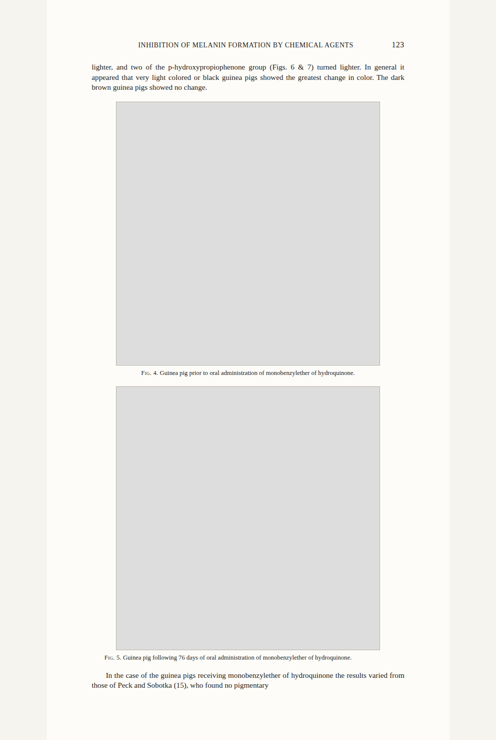Inhibition of Melanin Formation by Chemical Agents 123
lighter, and two of the p-hydroxypropiophenone group (Figs. 6 & 7) turned lighter. In general it appeared that very light colored or black guinea pigs showed the greatest change in color. The dark brown guinea pigs showed no change.
Fig. 4. Guinea pig prior to oral administration of monobenzylether of hydroquinone.
Fig. 5. Guinea pig following 76 days of oral administration of monobenzylether of hydroquinone.
In the case of the guinea pigs receiving monobenzylether of hydroquinone the results varied from those of Peck and Sobotka (15), who found no pigmentary